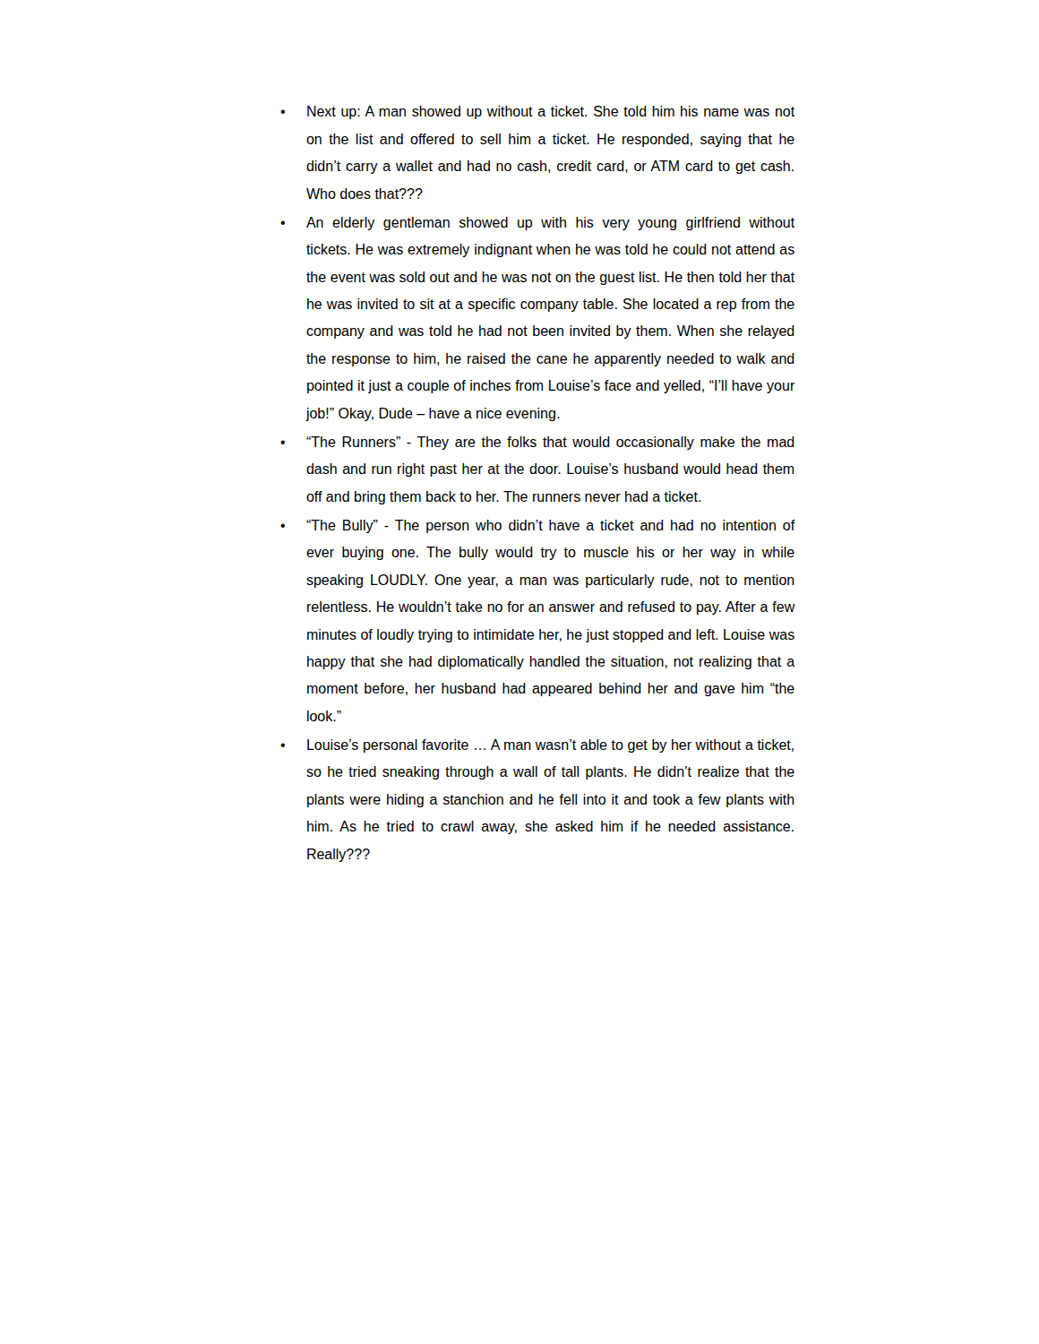Next up: A man showed up without a ticket. She told him his name was not on the list and offered to sell him a ticket. He responded, saying that he didn’t carry a wallet and had no cash, credit card, or ATM card to get cash. Who does that???
An elderly gentleman showed up with his very young girlfriend without tickets. He was extremely indignant when he was told he could not attend as the event was sold out and he was not on the guest list. He then told her that he was invited to sit at a specific company table. She located a rep from the company and was told he had not been invited by them. When she relayed the response to him, he raised the cane he apparently needed to walk and pointed it just a couple of inches from Louise’s face and yelled, “I’ll have your job!” Okay, Dude – have a nice evening.
“The Runners” - They are the folks that would occasionally make the mad dash and run right past her at the door. Louise’s husband would head them off and bring them back to her. The runners never had a ticket.
“The Bully” - The person who didn’t have a ticket and had no intention of ever buying one. The bully would try to muscle his or her way in while speaking LOUDLY. One year, a man was particularly rude, not to mention relentless. He wouldn’t take no for an answer and refused to pay. After a few minutes of loudly trying to intimidate her, he just stopped and left. Louise was happy that she had diplomatically handled the situation, not realizing that a moment before, her husband had appeared behind her and gave him “the look.”
Louise’s personal favorite … A man wasn’t able to get by her without a ticket, so he tried sneaking through a wall of tall plants. He didn’t realize that the plants were hiding a stanchion and he fell into it and took a few plants with him. As he tried to crawl away, she asked him if he needed assistance. Really???